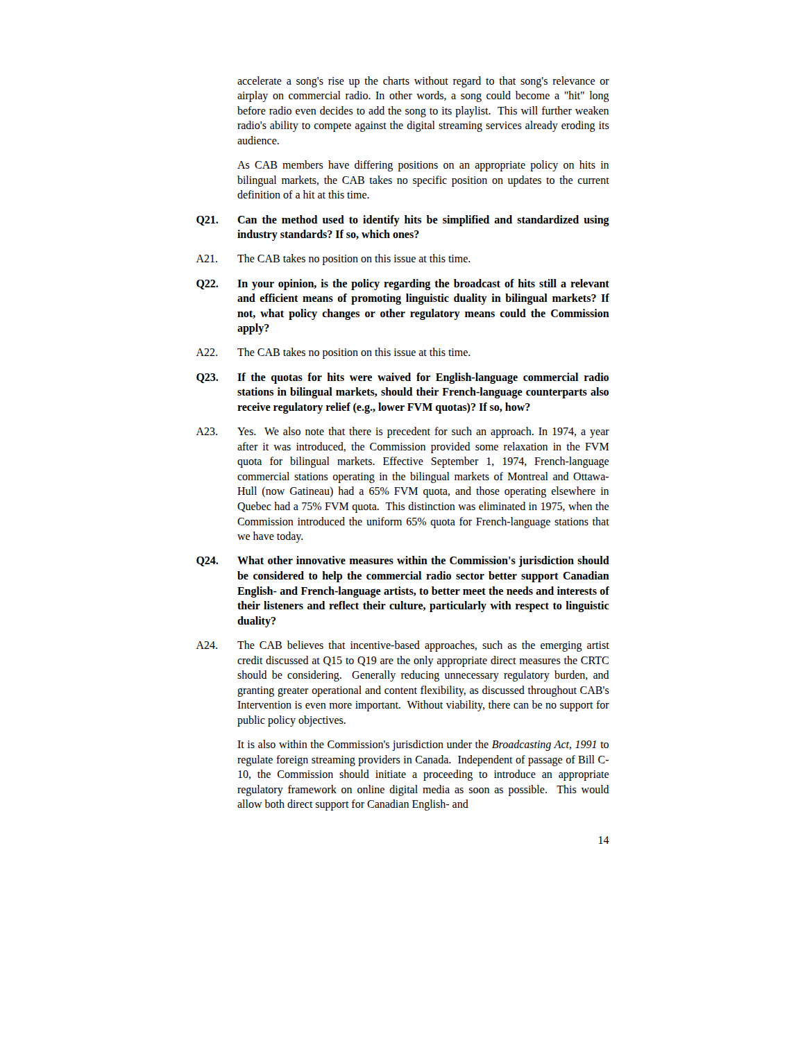accelerate a song's rise up the charts without regard to that song's relevance or airplay on commercial radio. In other words, a song could become a "hit" long before radio even decides to add the song to its playlist. This will further weaken radio's ability to compete against the digital streaming services already eroding its audience.
As CAB members have differing positions on an appropriate policy on hits in bilingual markets, the CAB takes no specific position on updates to the current definition of a hit at this time.
Q21.
Can the method used to identify hits be simplified and standardized using industry standards? If so, which ones?
A21.
The CAB takes no position on this issue at this time.
Q22.
In your opinion, is the policy regarding the broadcast of hits still a relevant and efficient means of promoting linguistic duality in bilingual markets? If not, what policy changes or other regulatory means could the Commission apply?
A22.
The CAB takes no position on this issue at this time.
Q23.
If the quotas for hits were waived for English-language commercial radio stations in bilingual markets, should their French-language counterparts also receive regulatory relief (e.g., lower FVM quotas)? If so, how?
A23.
Yes. We also note that there is precedent for such an approach. In 1974, a year after it was introduced, the Commission provided some relaxation in the FVM quota for bilingual markets. Effective September 1, 1974, French-language commercial stations operating in the bilingual markets of Montreal and Ottawa-Hull (now Gatineau) had a 65% FVM quota, and those operating elsewhere in Quebec had a 75% FVM quota. This distinction was eliminated in 1975, when the Commission introduced the uniform 65% quota for French-language stations that we have today.
Q24.
What other innovative measures within the Commission's jurisdiction should be considered to help the commercial radio sector better support Canadian English- and French-language artists, to better meet the needs and interests of their listeners and reflect their culture, particularly with respect to linguistic duality?
A24.
The CAB believes that incentive-based approaches, such as the emerging artist credit discussed at Q15 to Q19 are the only appropriate direct measures the CRTC should be considering. Generally reducing unnecessary regulatory burden, and granting greater operational and content flexibility, as discussed throughout CAB's Intervention is even more important. Without viability, there can be no support for public policy objectives.
It is also within the Commission's jurisdiction under the Broadcasting Act, 1991 to regulate foreign streaming providers in Canada. Independent of passage of Bill C-10, the Commission should initiate a proceeding to introduce an appropriate regulatory framework on online digital media as soon as possible. This would allow both direct support for Canadian English- and
14